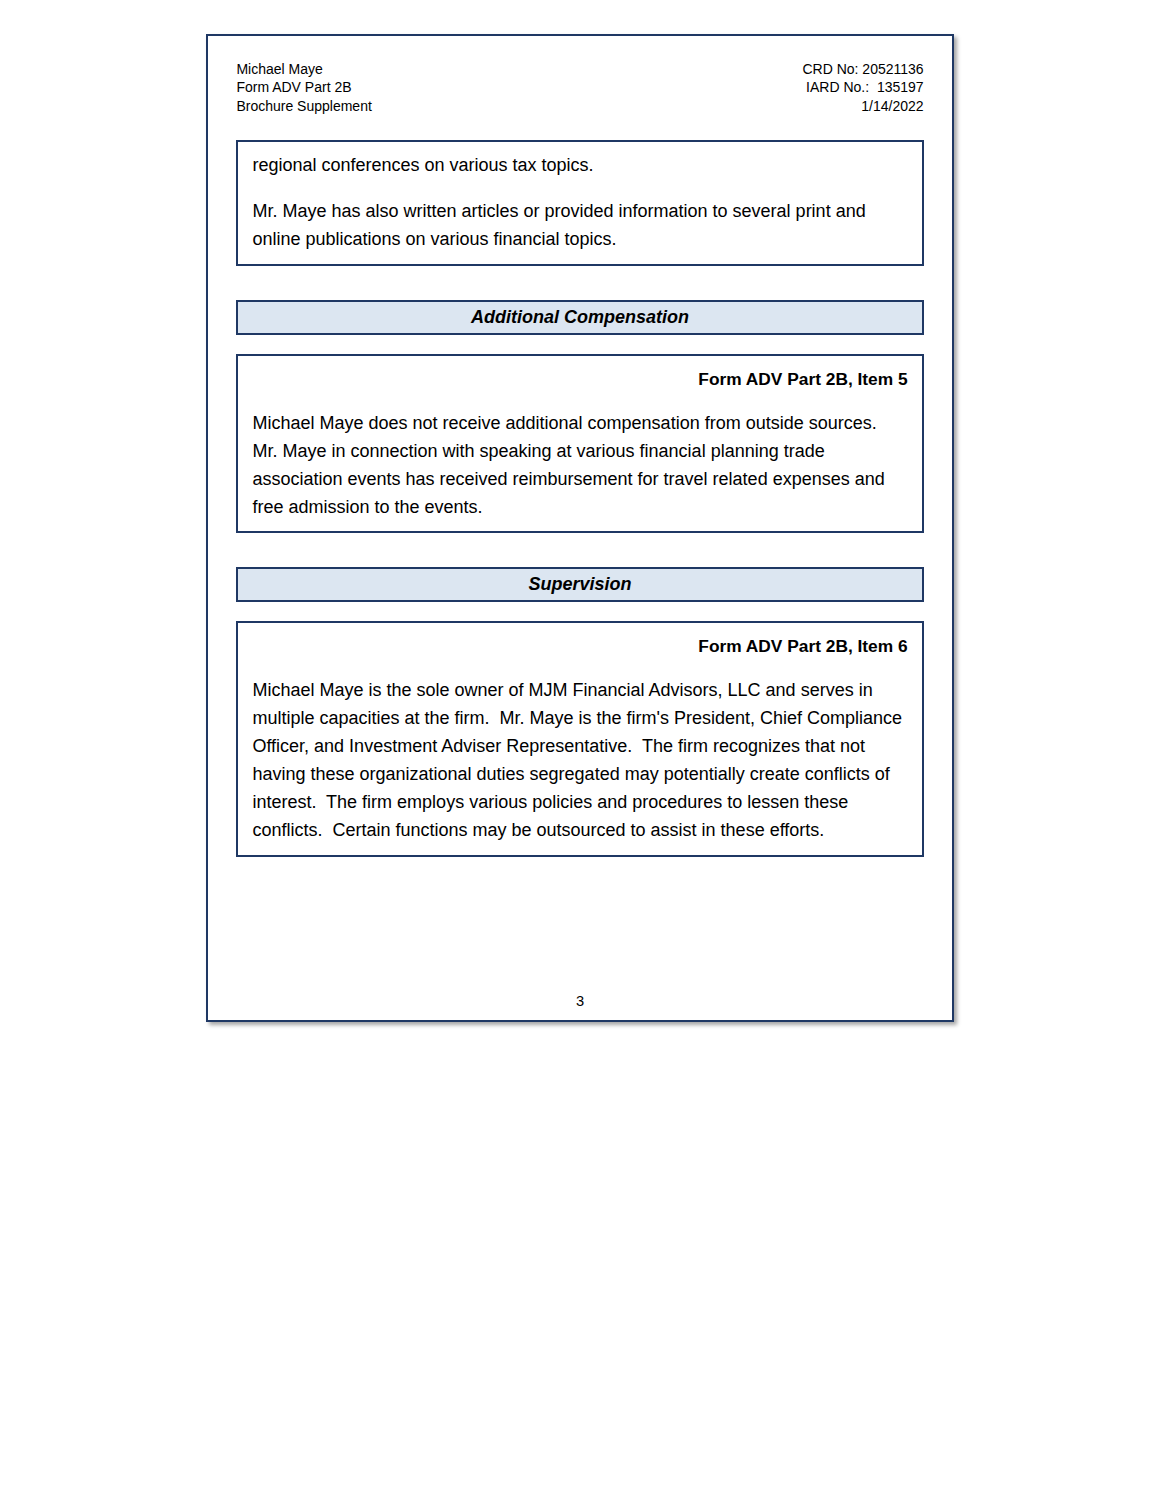Michael Maye
Form ADV Part 2B
Brochure Supplement
CRD No: 20521136
IARD No.: 135197
1/14/2022
regional conferences on various tax topics.
Mr. Maye has also written articles or provided information to several print and online publications on various financial topics.
Additional Compensation
Form ADV Part 2B, Item 5
Michael Maye does not receive additional compensation from outside sources. Mr. Maye in connection with speaking at various financial planning trade association events has received reimbursement for travel related expenses and free admission to the events.
Supervision
Form ADV Part 2B, Item 6
Michael Maye is the sole owner of MJM Financial Advisors, LLC and serves in multiple capacities at the firm. Mr. Maye is the firm's President, Chief Compliance Officer, and Investment Adviser Representative. The firm recognizes that not having these organizational duties segregated may potentially create conflicts of interest. The firm employs various policies and procedures to lessen these conflicts. Certain functions may be outsourced to assist in these efforts.
3